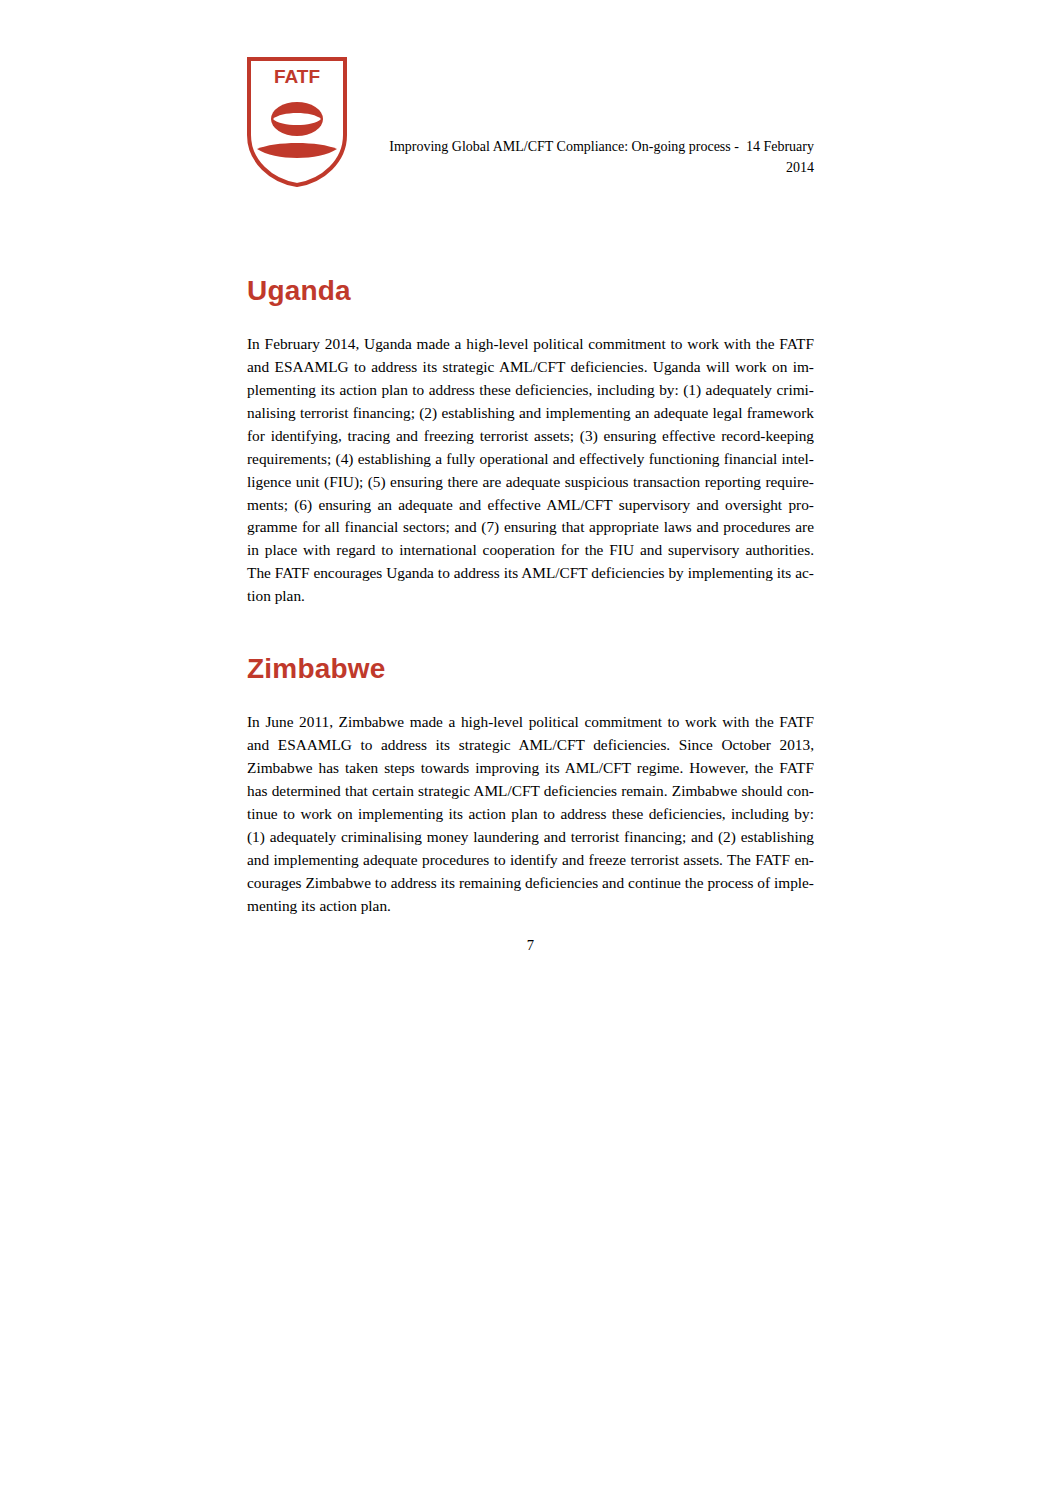FATF
Improving Global AML/CFT Compliance: On-going process - 14 February 2014
Uganda
In February 2014, Uganda made a high-level political commitment to work with the FATF and ESAAMLG to address its strategic AML/CFT deficiencies. Uganda will work on implementing its action plan to address these deficiencies, including by: (1) adequately criminalising terrorist financing; (2) establishing and implementing an adequate legal framework for identifying, tracing and freezing terrorist assets; (3) ensuring effective record-keeping requirements; (4) establishing a fully operational and effectively functioning financial intelligence unit (FIU); (5) ensuring there are adequate suspicious transaction reporting requirements; (6) ensuring an adequate and effective AML/CFT supervisory and oversight programme for all financial sectors; and (7) ensuring that appropriate laws and procedures are in place with regard to international cooperation for the FIU and supervisory authorities. The FATF encourages Uganda to address its AML/CFT deficiencies by implementing its action plan.
Zimbabwe
In June 2011, Zimbabwe made a high-level political commitment to work with the FATF and ESAAMLG to address its strategic AML/CFT deficiencies. Since October 2013, Zimbabwe has taken steps towards improving its AML/CFT regime. However, the FATF has determined that certain strategic AML/CFT deficiencies remain. Zimbabwe should continue to work on implementing its action plan to address these deficiencies, including by: (1) adequately criminalising money laundering and terrorist financing; and (2) establishing and implementing adequate procedures to identify and freeze terrorist assets. The FATF encourages Zimbabwe to address its remaining deficiencies and continue the process of implementing its action plan.
7